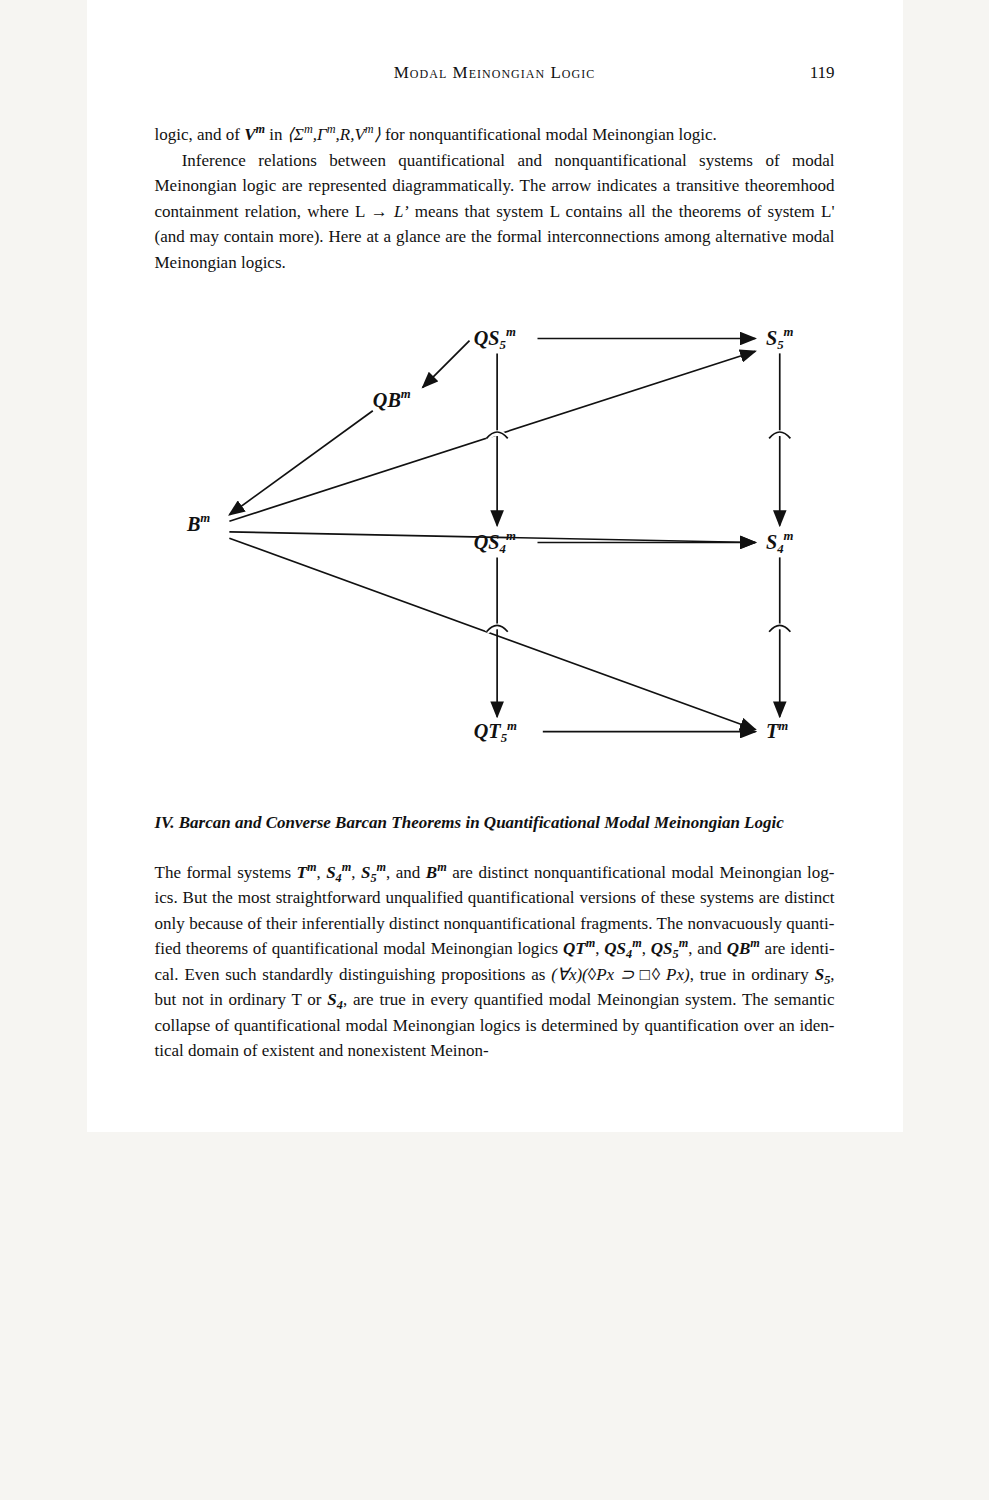Modal Meinongian Logic 119
logic, and of Vm in ⟨Σm,Γm,R,Vm⟩ for nonquantificational modal Meinongian logic.
Inference relations between quantificational and nonquantificational systems of modal Meinongian logic are represented diagrammatically. The arrow indicates a transitive theoremhood containment relation, where L → L’ means that system L contains all the theorems of system L' (and may contain more). Here at a glance are the formal interconnections among alternative modal Meinongian logics.
QS5m S5m QBm Bm QS4m S4m QT5m Tm
IV. Barcan and Converse Barcan Theorems in Quantificational Modal Meinongian Logic
The formal systems Tm, S4m, S5m, and Bm are distinct nonquantificational modal Meinongian logics. But the most straightforward unqualified quantificational versions of these systems are distinct only because of their inferentially distinct nonquantificational fragments. The nonvacuously quantified theorems of quantificational modal Meinongian logics QTm, QS4m, QS5m, and QBm are identical. Even such standardly distinguishing propositions as (∀x)(◊Px ⊃ □◊ Px), true in ordinary S5, but not in ordinary T or S4, are true in every quantified modal Meinongian system. The semantic collapse of quantificational modal Meinongian logics is determined by quantification over an identical domain of existent and nonexistent Meinon-